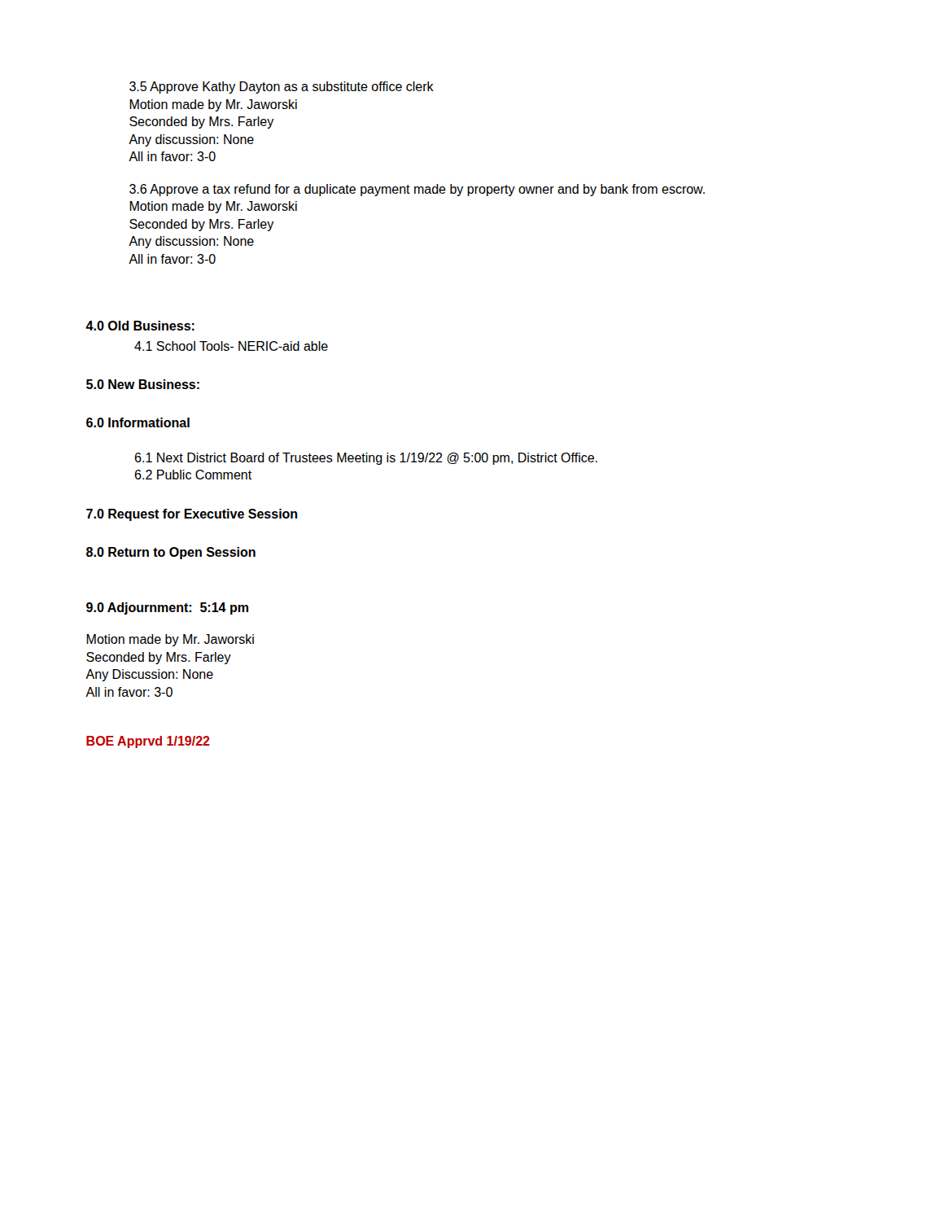3.5 Approve Kathy Dayton as a substitute office clerk
Motion made by Mr. Jaworski
Seconded by Mrs. Farley
Any discussion: None
All in favor: 3-0
3.6 Approve a tax refund for a duplicate payment made by property owner and by bank from escrow.
Motion made by Mr. Jaworski
Seconded by Mrs. Farley
Any discussion: None
All in favor: 3-0
4.0 Old Business:
4.1 School Tools- NERIC-aid able
5.0 New Business:
6.0 Informational
6.1 Next District Board of Trustees Meeting is 1/19/22 @ 5:00 pm, District Office.
6.2 Public Comment
7.0 Request for Executive Session
8.0 Return to Open Session
9.0 Adjournment: 5:14 pm
Motion made by Mr. Jaworski
Seconded by Mrs. Farley
Any Discussion: None
All in favor: 3-0
BOE Apprvd 1/19/22